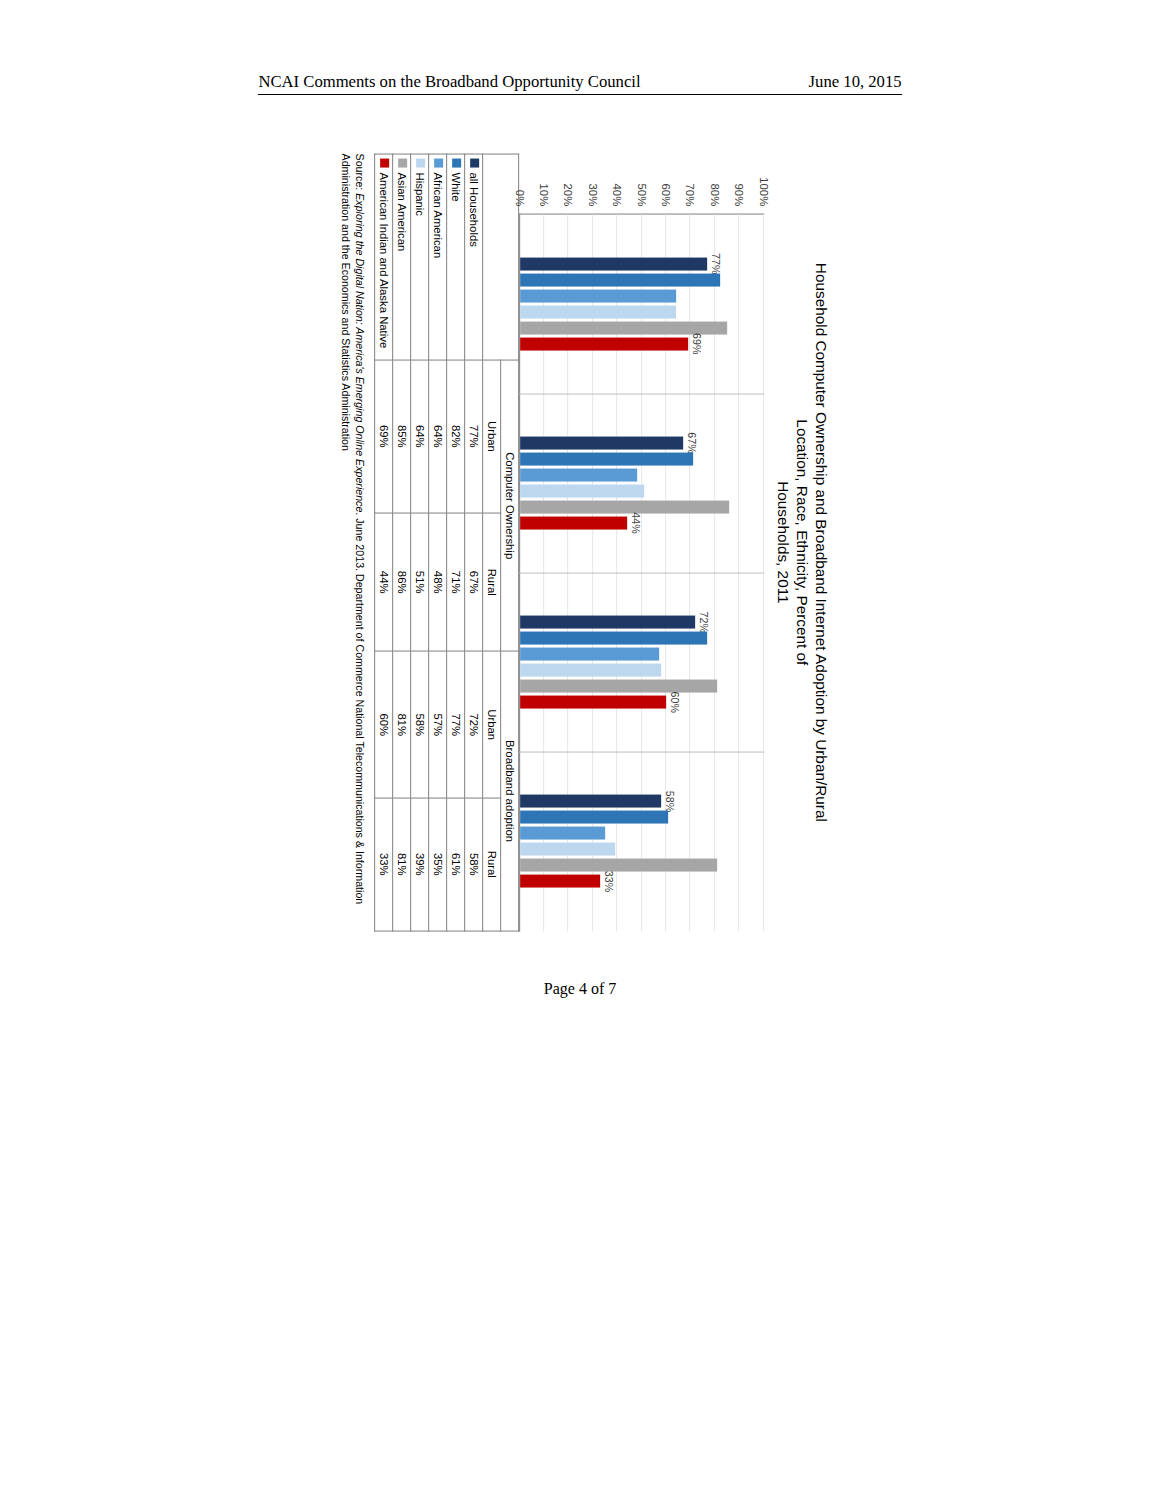NCAI Comments on the Broadband Opportunity Council
June 10, 2015
Household Computer Ownership and Broadband Internet Adoption by Urban/Rural
Location, Race, Ethnicity, Percent of
Households, 2011
100% 90% 80% 70% 60% 50% 40% 30% 20% 10% 0%
77%
69%
67%
44%
72%
60%
58%
33%
| | Computer Ownership | Broadband adoption |
| --- | --- | --- |
| Urban | Rural | Urban | Rural |
| all Households | 77% | 67% | 72% | 58% |
| White | 82% | 71% | 77% | 61% |
| African American | 64% | 48% | 57% | 35% |
| Hispanic | 64% | 51% | 58% | 39% |
| Asian American | 85% | 86% | 81% | 81% |
| American Indian and Alaska Native | 69% | 44% | 60% | 33% |
Source: Exploring the Digital Nation: America's Emerging Online Experience. June 2013. Department of Commerce National Telecommunications & Information Administration and the Economics and Statistics Administration
Page 4 of 7